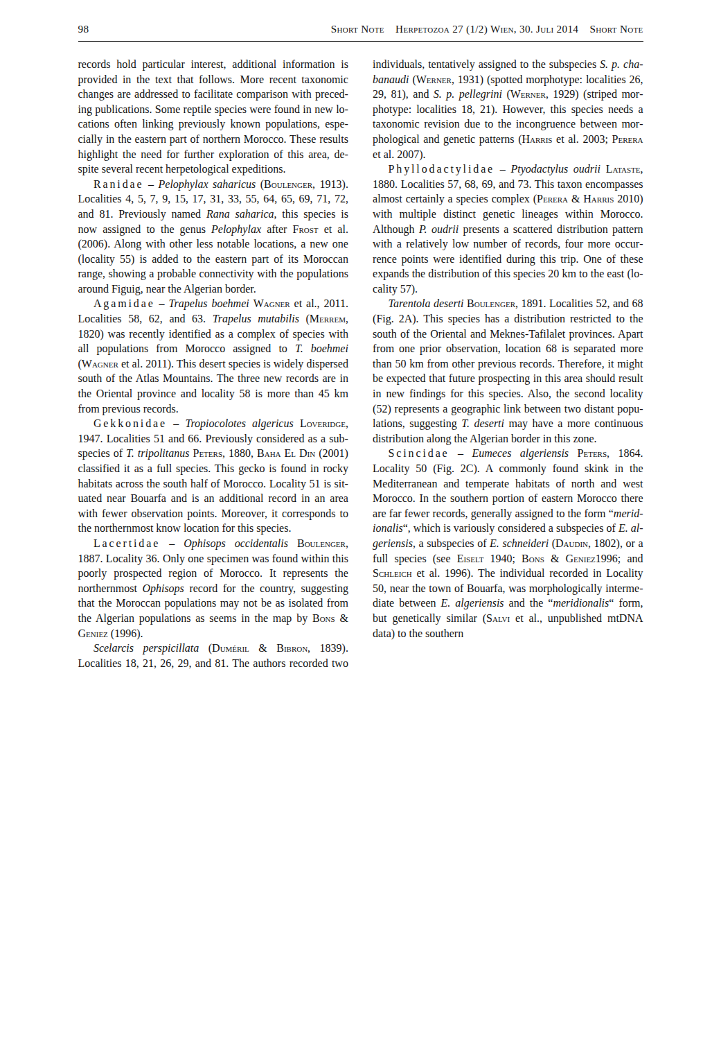98 Short Note Herpetozoa 27 (1/2) Wien, 30. Juli 2014 Short Note
records hold particular interest, additional information is provided in the text that follows. More recent taxonomic changes are addressed to facilitate comparison with preceding publications. Some reptile species were found in new locations often linking previously known populations, especially in the eastern part of northern Morocco. These results highlight the need for further exploration of this area, despite several recent herpetological expeditions.
Ranidae – Pelophylax saharicus (Boulenger, 1913). Localities 4, 5, 7, 9, 15, 17, 31, 33, 55, 64, 65, 69, 71, 72, and 81. Previously named Rana saharica, this species is now assigned to the genus Pelophylax after Frost et al. (2006). Along with other less notable locations, a new one (locality 55) is added to the eastern part of its Moroccan range, showing a probable connectivity with the populations around Figuig, near the Algerian border.
Agamidae – Trapelus boehmei Wagner et al., 2011. Localities 58, 62, and 63. Trapelus mutabilis (Merrem, 1820) was recently identified as a complex of species with all populations from Morocco assigned to T. boehmei (Wagner et al. 2011). This desert species is widely dispersed south of the Atlas Mountains. The three new records are in the Oriental province and locality 58 is more than 45 km from previous records.
Gekkonidae – Tropiocolotes algericus Loveridge, 1947. Localities 51 and 66. Previously considered as a subspecies of T. tripolitanus Peters, 1880, Baha El Din (2001) classified it as a full species. This gecko is found in rocky habitats across the south half of Morocco. Locality 51 is situated near Bouarfa and is an additional record in an area with fewer observation points. Moreover, it corresponds to the northernmost know location for this species.
Lacertidae – Ophisops occidentalis Boulenger, 1887. Locality 36. Only one specimen was found within this poorly prospected region of Morocco. It represents the northernmost Ophisops record for the country, suggesting that the Moroccan populations may not be as isolated from the Algerian populations as seems in the map by Bons & Geniez (1996).
Scelarcis perspicillata (Duméril & Bibron, 1839). Localities 18, 21, 26, 29, and 81. The authors recorded two individuals, tentatively assigned to the subspecies S. p. chabanaudi (Werner, 1931) (spotted morphotype: localities 26, 29, 81), and S. p. pellegrini (Werner, 1929) (striped morphotype: localities 18, 21). However, this species needs a taxonomic revision due to the incongruence between morphological and genetic patterns (Harris et al. 2003; Perera et al. 2007).
Phyllodactylidae – Ptyodactylus oudrii Lataste, 1880. Localities 57, 68, 69, and 73. This taxon encompasses almost certainly a species complex (Perera & Harris 2010) with multiple distinct genetic lineages within Morocco. Although P. oudrii presents a scattered distribution pattern with a relatively low number of records, four more occurrence points were identified during this trip. One of these expands the distribution of this species 20 km to the east (locality 57).
Tarentola deserti Boulenger, 1891. Localities 52, and 68 (Fig. 2A). This species has a distribution restricted to the south of the Oriental and Meknes-Tafilalet provinces. Apart from one prior observation, location 68 is separated more than 50 km from other previous records. Therefore, it might be expected that future prospecting in this area should result in new findings for this species. Also, the second locality (52) represents a geographic link between two distant populations, suggesting T. deserti may have a more continuous distribution along the Algerian border in this zone.
Scincidae – Eumeces algeriensis Peters, 1864. Locality 50 (Fig. 2C). A commonly found skink in the Mediterranean and temperate habitats of north and west Morocco. In the southern portion of eastern Morocco there are far fewer records, generally assigned to the form “meridionalis“, which is variously considered a subspecies of E. algeriensis, a subspecies of E. schneideri (Daudin, 1802), or a full species (see Eiselt 1940; Bons & Geniez1996; and Schleich et al. 1996). The individual recorded in Locality 50, near the town of Bouarfa, was morphologically intermediate between E. algeriensis and the “meridionalis“ form, but genetically similar (Salvi et al., unpublished mtDNA data) to the southern